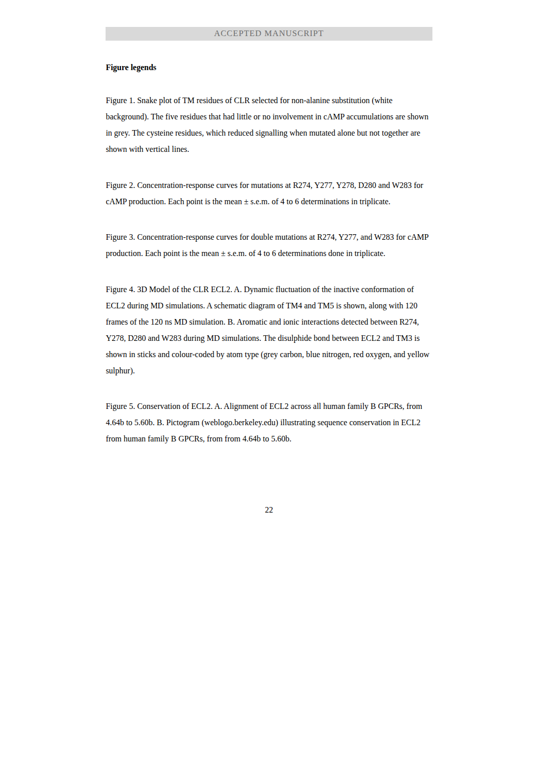ACCEPTED MANUSCRIPT
Figure legends
Figure 1. Snake plot of TM residues of CLR selected for non-alanine substitution (white background). The five residues that had little or no involvement in cAMP accumulations are shown in grey. The cysteine residues, which reduced signalling when mutated alone but not together are shown with vertical lines.
Figure 2. Concentration-response curves for mutations at R274, Y277, Y278, D280 and W283 for cAMP production. Each point is the mean ± s.e.m. of 4 to 6 determinations in triplicate.
Figure 3. Concentration-response curves for double mutations at R274, Y277, and W283 for cAMP production. Each point is the mean ± s.e.m. of 4 to 6 determinations done in triplicate.
Figure 4. 3D Model of the CLR ECL2. A. Dynamic fluctuation of the inactive conformation of ECL2 during MD simulations. A schematic diagram of TM4 and TM5 is shown, along with 120 frames of the 120 ns MD simulation. B. Aromatic and ionic interactions detected between R274, Y278, D280 and W283 during MD simulations. The disulphide bond between ECL2 and TM3 is shown in sticks and colour-coded by atom type (grey carbon, blue nitrogen, red oxygen, and yellow sulphur).
Figure 5. Conservation of ECL2. A. Alignment of ECL2 across all human family B GPCRs, from 4.64b to 5.60b. B. Pictogram (weblogo.berkeley.edu) illustrating sequence conservation in ECL2 from human family B GPCRs, from from 4.64b to 5.60b.
22